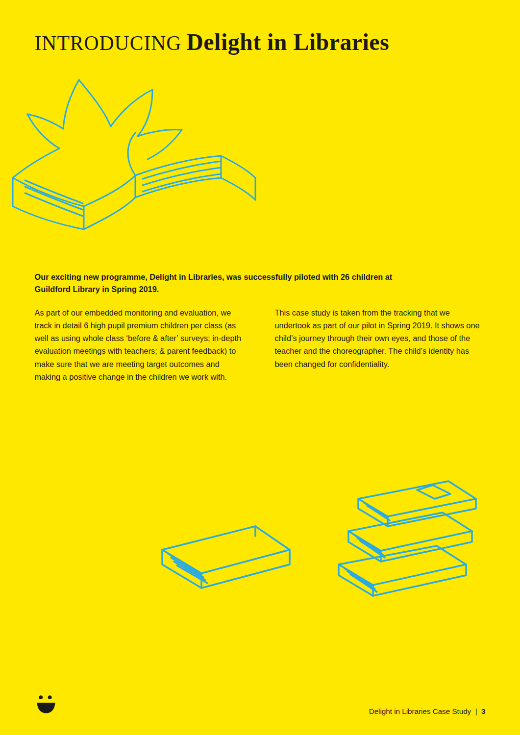INTRODUCING Delight in Libraries
Our exciting new programme, Delight in Libraries, was successfully piloted with 26 children at Guildford Library in Spring 2019.
As part of our embedded monitoring and evaluation, we track in detail 6 high pupil premium children per class (as well as using whole class ‘before & after’ surveys; in-depth evaluation meetings with teachers; & parent feedback) to make sure that we are meeting target outcomes and making a positive change in the children we work with.
This case study is taken from the tracking that we undertook as part of our pilot in Spring 2019. It shows one child’s journey through their own eyes, and those of the teacher and the choreographer. The child’s identity has been changed for confidentiality.
Delight in Libraries Case Study | 3